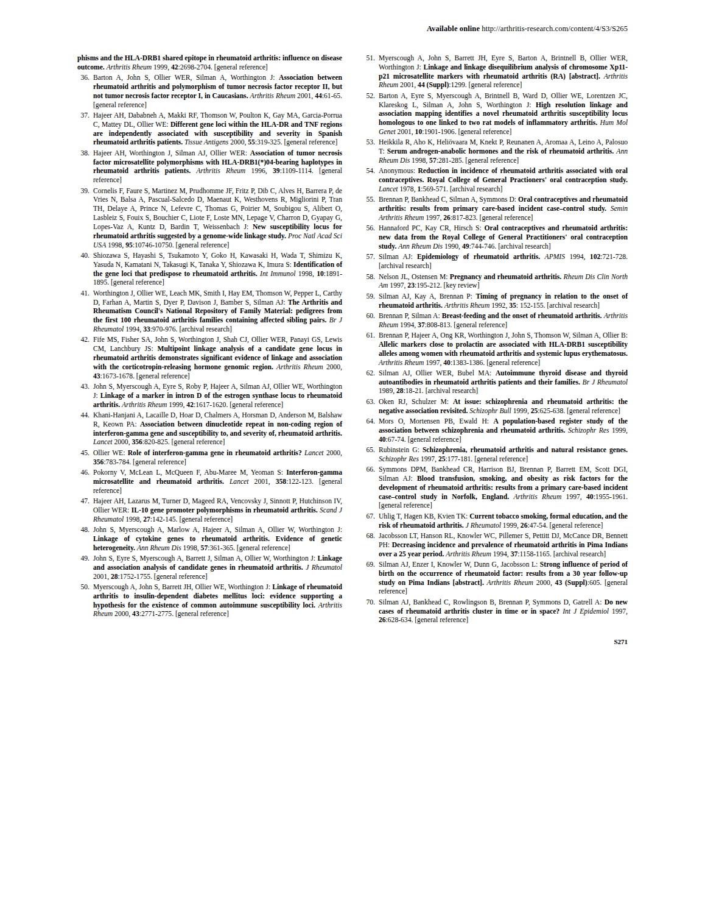Available online http://arthritis-research.com/content/4/S3/S265
phisms and the HLA-DRB1 shared epitope in rheumatoid arthritis: influence on disease outcome. Arthritis Rheum 1999, 42:2698-2704. [general reference]
36. Barton A, John S, Ollier WER, Silman A, Worthington J: Association between rheumatoid arthritis and polymorphism of tumor necrosis factor receptor II, but not tumor necrosis factor receptor I, in Caucasians. Arthritis Rheum 2001, 44:61-65. [general reference]
37. Hajeer AH, Dababneh A, Makki RF, Thomson W, Poulton K, Gay MA, Garcia-Porrua C, Mattey DL, Ollier WE: Different gene loci within the HLA-DR and TNF regions are independently associated with susceptibility and severity in Spanish rheumatoid arthritis patients. Tissue Antigens 2000, 55:319-325. [general reference]
38. Hajeer AH, Worthington J, Silman AJ, Ollier WER: Association of tumor necrosis factor microsatellite polymorphisms with HLA-DRB1(*)04-bearing haplotypes in rheumatoid arthritis patients. Arthritis Rheum 1996, 39:1109-1114. [general reference]
39. Cornelis F, Faure S, Martinez M, Prudhomme JF, Fritz P, Dib C, Alves H, Barrera P, de Vries N, Balsa A, Pascual-Salcedo D, Maenaut K, Westhovens R, Migliorini P, Tran TH, Delaye A, Prince N, Lefevre C, Thomas G, Poirier M, Soubigou S, Alibert O, Lasbleiz S, Fouix S, Bouchier C, Liote F, Loste MN, Lepage V, Charron D, Gyapay G, Lopes-Vaz A, Kuntz D, Bardin T, Weissenbach J: New susceptibility locus for rheumatoid arthritis suggested by a genome-wide linkage study. Proc Natl Acad Sci USA 1998, 95:10746-10750. [general reference]
40. Shiozawa S, Hayashi S, Tsukamoto Y, Goko H, Kawasaki H, Wada T, Shimizu K, Yasuda N, Kamatani N, Takasugi K, Tanaka Y, Shiozawa K, Imura S: Identification of the gene loci that predispose to rheumatoid arthritis. Int Immunol 1998, 10:1891-1895. [general reference]
41. Worthington J, Ollier WE, Leach MK, Smith I, Hay EM, Thomson W, Pepper L, Carthy D, Farhan A, Martin S, Dyer P, Davison J, Bamber S, Silman AJ: The Arthritis and Rheumatism Council's National Repository of Family Material: pedigrees from the first 100 rheumatoid arthritis families containing affected sibling pairs. Br J Rheumatol 1994, 33:970-976. [archival research]
42. Fife MS, Fisher SA, John S, Worthington J, Shah CJ, Ollier WER, Panayi GS, Lewis CM, Lanchbury JS: Multipoint linkage analysis of a candidate gene locus in rheumatoid arthritis demonstrates significant evidence of linkage and association with the corticotropin-releasing hormone genomic region. Arthritis Rheum 2000, 43:1673-1678. [general reference]
43. John S, Myerscough A, Eyre S, Roby P, Hajeer A, Silman AJ, Ollier WE, Worthington J: Linkage of a marker in intron D of the estrogen synthase locus to rheumatoid arthritis. Arthritis Rheum 1999, 42:1617-1620. [general reference]
44. Khani-Hanjani A, Lacaille D, Hoar D, Chalmers A, Horsman D, Anderson M, Balshaw R, Keown PA: Association between dinucleotide repeat in non-coding region of interferon-gamma gene and susceptibility to, and severity of, rheumatoid arthritis. Lancet 2000, 356:820-825. [general reference]
45. Ollier WE: Role of interferon-gamma gene in rheumatoid arthritis? Lancet 2000, 356:783-784. [general reference]
46. Pokorny V, McLean L, McQueen F, Abu-Maree M, Yeoman S: Interferon-gamma microsatellite and rheumatoid arthritis. Lancet 2001, 358:122-123. [general reference]
47. Hajeer AH, Lazarus M, Turner D, Mageed RA, Vencovsky J, Sinnott P, Hutchinson IV, Ollier WER: IL-10 gene promoter polymorphisms in rheumatoid arthritis. Scand J Rheumatol 1998, 27:142-145. [general reference]
48. John S, Myerscough A, Marlow A, Hajeer A, Silman A, Ollier W, Worthington J: Linkage of cytokine genes to rheumatoid arthritis. Evidence of genetic heterogeneity. Ann Rheum Dis 1998, 57:361-365. [general reference]
49. John S, Eyre S, Myerscough A, Barrett J, Silman A, Ollier W, Worthington J: Linkage and association analysis of candidate genes in rheumatoid arthritis. J Rheumatol 2001, 28:1752-1755. [general reference]
50. Myerscough A, John S, Barrett JH, Ollier WE, Worthington J: Linkage of rheumatoid arthritis to insulin-dependent diabetes mellitus loci: evidence supporting a hypothesis for the existence of common autoimmune susceptibility loci. Arthritis Rheum 2000, 43:2771-2775. [general reference]
51. Myerscough A, John S, Barrett JH, Eyre S, Barton A, Brintnell B, Ollier WER, Worthington J: Linkage and linkage disequilibrium analysis of chromosome Xp11-p21 microsatellite markers with rheumatoid arthritis (RA) [abstract]. Arthritis Rheum 2001, 44 (Suppl):1299. [general reference]
52. Barton A, Eyre S, Myerscough A, Brintnell B, Ward D, Ollier WE, Lorentzen JC, Klareskog L, Silman A, John S, Worthington J: High resolution linkage and association mapping identifies a novel rheumatoid arthritis susceptibility locus homologous to one linked to two rat models of inflammatory arthritis. Hum Mol Genet 2001, 10:1901-1906. [general reference]
53. Heikkila R, Aho K, Heliövaara M, Knekt P, Reunanen A, Aromaa A, Leino A, Palosuo T: Serum androgen-anabolic hormones and the risk of rheumatoid arthritis. Ann Rheum Dis 1998, 57:281-285. [general reference]
54. Anonymous: Reduction in incidence of rheumatoid arthritis associated with oral contraceptives. Royal College of General Practioners' oral contraception study. Lancet 1978, 1:569-571. [archival research]
55. Brennan P, Bankhead C, Silman A, Symmons D: Oral contraceptives and rheumatoid arthritis: results from primary care-based incident case–control study. Semin Arthritis Rheum 1997, 26:817-823. [general reference]
56. Hannaford PC, Kay CR, Hirsch S: Oral contraceptives and rheumatoid arthritis: new data from the Royal College of General Practitioners' oral contraception study. Ann Rheum Dis 1990, 49:744-746. [archival research]
57. Silman AJ: Epidemiology of rheumatoid arthritis. APMIS 1994, 102:721-728. [archival research]
58. Nelson JL, Ostensen M: Pregnancy and rheumatoid arthritis. Rheum Dis Clin North Am 1997, 23:195-212. [key review]
59. Silman AJ, Kay A, Brennan P: Timing of pregnancy in relation to the onset of rheumatoid arthritis. Arthritis Rheum 1992, 35: 152-155. [archival research]
60. Brennan P, Silman A: Breast-feeding and the onset of rheumatoid arthritis. Arthritis Rheum 1994, 37:808-813. [general reference]
61. Brennan P, Hajeer A, Ong KR, Worthington J, John S, Thomson W, Silman A, Ollier B: Allelic markers close to prolactin are associated with HLA-DRB1 susceptibility alleles among women with rheumatoid arthritis and systemic lupus erythematosus. Arthritis Rheum 1997, 40:1383-1386. [general reference]
62. Silman AJ, Ollier WER, Bubel MA: Autoimmune thyroid disease and thyroid autoantibodies in rheumatoid arthritis patients and their families. Br J Rheumatol 1989, 28:18-21. [archival research]
63. Oken RJ, Schulzer M: At issue: schizophrenia and rheumatoid arthritis: the negative association revisited. Schizophr Bull 1999, 25:625-638. [general reference]
64. Mors O, Mortensen PB, Ewald H: A population-based register study of the association between schizophrenia and rheumatoid arthritis. Schizophr Res 1999, 40:67-74. [general reference]
65. Rubinstein G: Schizophrenia, rheumatoid arthritis and natural resistance genes. Schizophr Res 1997, 25:177-181. [general reference]
66. Symmons DPM, Bankhead CR, Harrison BJ, Brennan P, Barrett EM, Scott DGI, Silman AJ: Blood transfusion, smoking, and obesity as risk factors for the development of rheumatoid arthritis: results from a primary care-based incident case–control study in Norfolk, England. Arthritis Rheum 1997, 40:1955-1961. [general reference]
67. Uhlig T, Hagen KB, Kvien TK: Current tobacco smoking, formal education, and the risk of rheumatoid arthritis. J Rheumatol 1999, 26:47-54. [general reference]
68. Jacobsson LT, Hanson RL, Knowler WC, Pillemer S, Pettitt DJ, McCance DR, Bennett PH: Decreasing incidence and prevalence of rheumatoid arthritis in Pima Indians over a 25 year period. Arthritis Rheum 1994, 37:1158-1165. [archival research]
69. Silman AJ, Enzer I, Knowler W, Dunn G, Jacobsson L: Strong influence of period of birth on the occurrence of rheumatoid factor: results from a 30 year follow-up study on Pima Indians [abstract]. Arthritis Rheum 2000, 43 (Suppl):605. [general reference]
70. Silman AJ, Bankhead C, Rowlingson B, Brennan P, Symmons D, Gatrell A: Do new cases of rheumatoid arthritis cluster in time or in space? Int J Epidemiol 1997, 26:628-634. [general reference]
S271